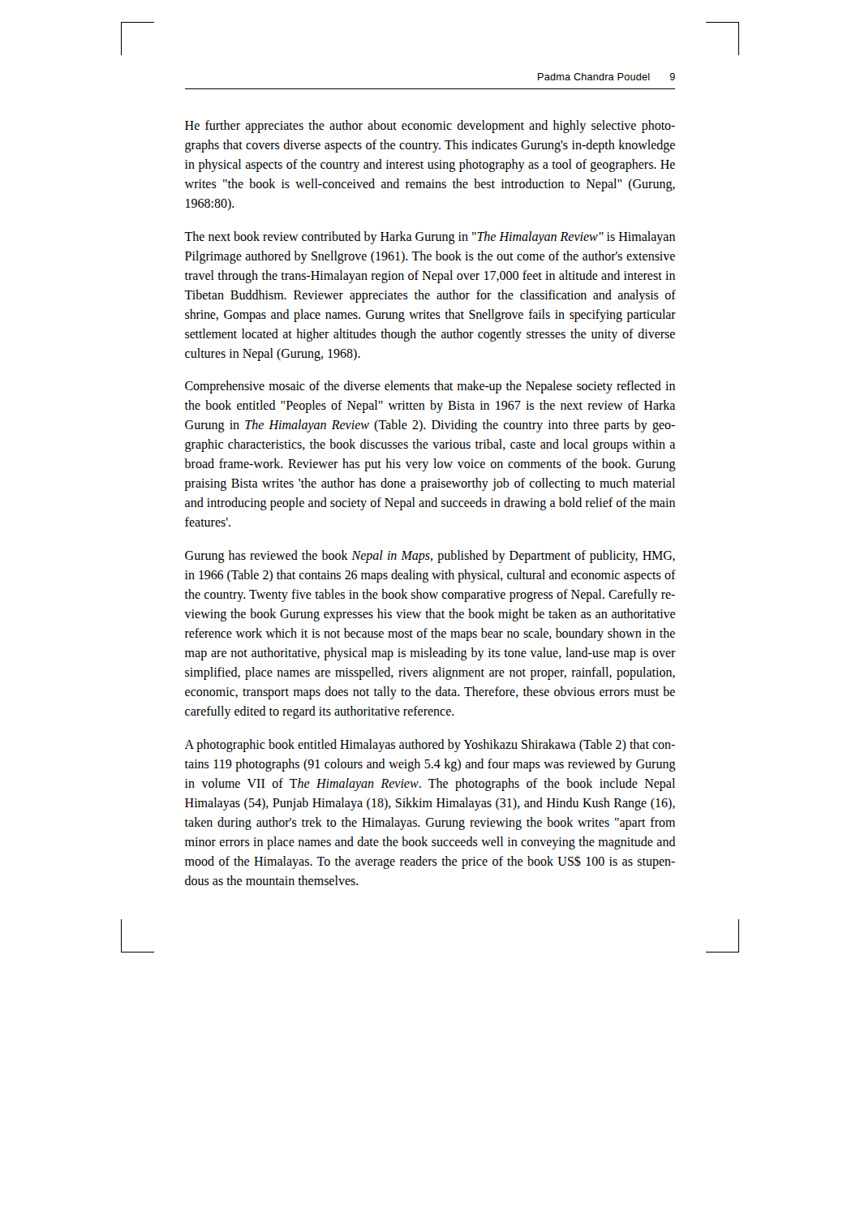Padma Chandra Poudel 9
He further appreciates the author about economic development and highly selective photographs that covers diverse aspects of the country. This indicates Gurung's in-depth knowledge in physical aspects of the country and interest using photography as a tool of geographers. He writes "the book is well-conceived and remains the best introduction to Nepal" (Gurung, 1968:80).
The next book review contributed by Harka Gurung in "The Himalayan Review" is Himalayan Pilgrimage authored by Snellgrove (1961). The book is the out come of the author's extensive travel through the trans-Himalayan region of Nepal over 17,000 feet in altitude and interest in Tibetan Buddhism. Reviewer appreciates the author for the classification and analysis of shrine, Gompas and place names. Gurung writes that Snellgrove fails in specifying particular settlement located at higher altitudes though the author cogently stresses the unity of diverse cultures in Nepal (Gurung, 1968).
Comprehensive mosaic of the diverse elements that make-up the Nepalese society reflected in the book entitled "Peoples of Nepal" written by Bista in 1967 is the next review of Harka Gurung in The Himalayan Review (Table 2). Dividing the country into three parts by geographic characteristics, the book discusses the various tribal, caste and local groups within a broad frame-work. Reviewer has put his very low voice on comments of the book. Gurung praising Bista writes 'the author has done a praiseworthy job of collecting to much material and introducing people and society of Nepal and succeeds in drawing a bold relief of the main features'.
Gurung has reviewed the book Nepal in Maps, published by Department of publicity, HMG, in 1966 (Table 2) that contains 26 maps dealing with physical, cultural and economic aspects of the country. Twenty five tables in the book show comparative progress of Nepal. Carefully reviewing the book Gurung expresses his view that the book might be taken as an authoritative reference work which it is not because most of the maps bear no scale, boundary shown in the map are not authoritative, physical map is misleading by its tone value, land-use map is over simplified, place names are misspelled, rivers alignment are not proper, rainfall, population, economic, transport maps does not tally to the data. Therefore, these obvious errors must be carefully edited to regard its authoritative reference.
A photographic book entitled Himalayas authored by Yoshikazu Shirakawa (Table 2) that contains 119 photographs (91 colours and weigh 5.4 kg) and four maps was reviewed by Gurung in volume VII of The Himalayan Review. The photographs of the book include Nepal Himalayas (54), Punjab Himalaya (18), Sikkim Himalayas (31), and Hindu Kush Range (16), taken during author's trek to the Himalayas. Gurung reviewing the book writes "apart from minor errors in place names and date the book succeeds well in conveying the magnitude and mood of the Himalayas. To the average readers the price of the book US$ 100 is as stupendous as the mountain themselves.